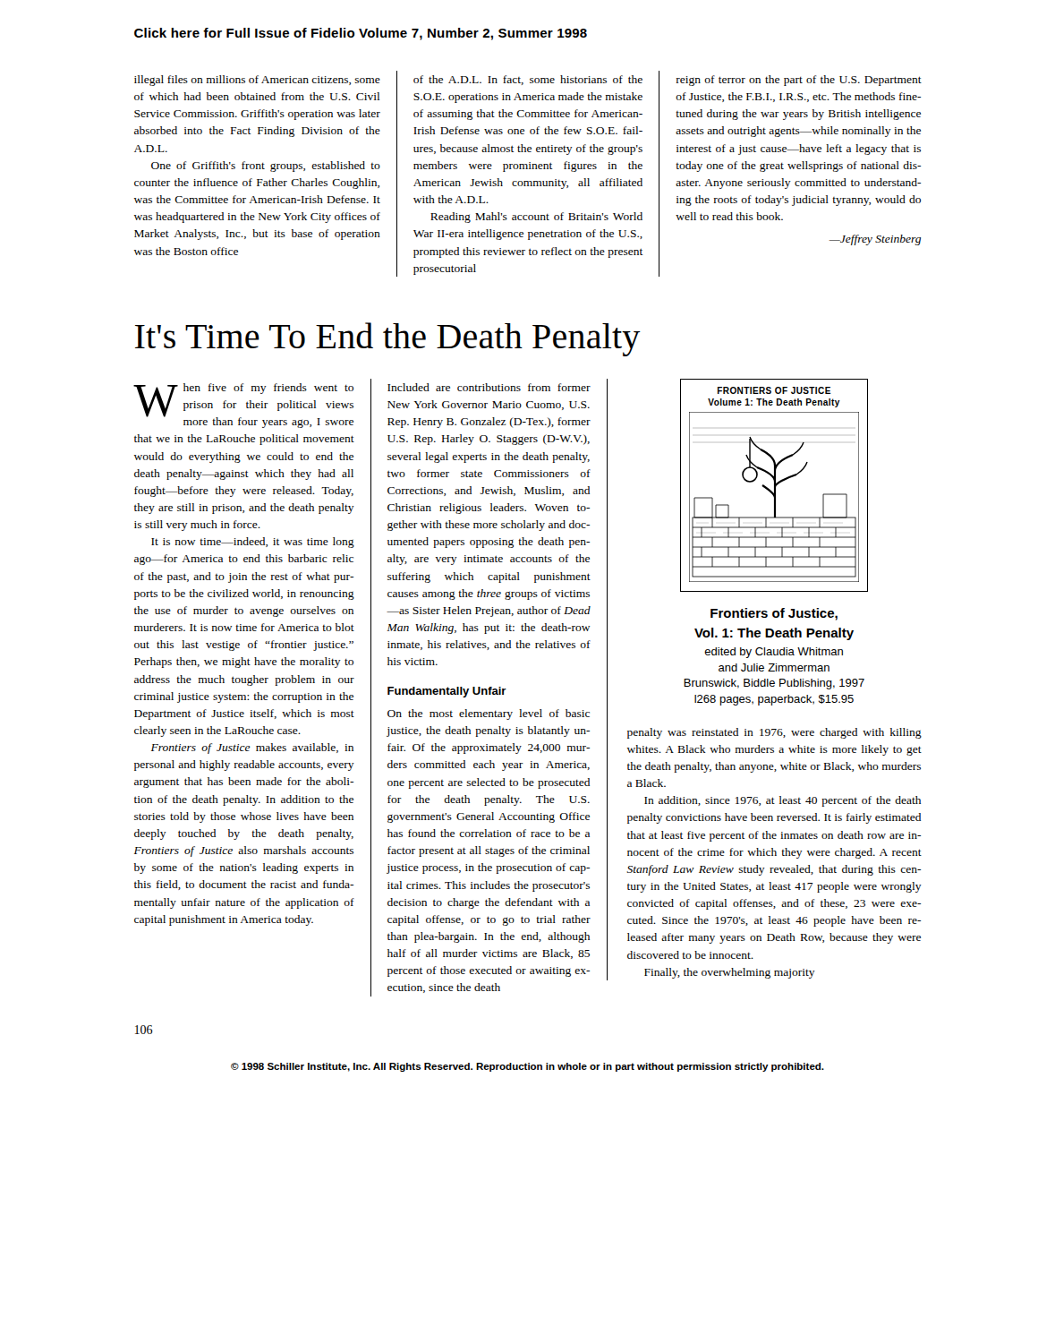Click here for Full Issue of Fidelio Volume 7, Number 2, Summer 1998
illegal files on millions of American citizens, some of which had been obtained from the U.S. Civil Service Commission. Griffith's operation was later absorbed into the Fact Finding Division of the A.D.L.
One of Griffith's front groups, established to counter the influence of Father Charles Coughlin, was the Committee for American-Irish Defense. It was headquartered in the New York City offices of Market Analysts, Inc., but its base of operation was the Boston office
of the A.D.L. In fact, some historians of the S.O.E. operations in America made the mistake of assuming that the Committee for American-Irish Defense was one of the few S.O.E. failures, because almost the entirety of the group's members were prominent figures in the American Jewish community, all affiliated with the A.D.L.
Reading Mahl's account of Britain's World War II-era intelligence penetration of the U.S., prompted this reviewer to reflect on the present prosecutorial
reign of terror on the part of the U.S. Department of Justice, the F.B.I., I.R.S., etc. The methods fine-tuned during the war years by British intelligence assets and outright agents—while nominally in the interest of a just cause—have left a legacy that is today one of the great wellsprings of national disaster. Anyone seriously committed to understanding the roots of today's judicial tyranny, would do well to read this book.
—Jeffrey Steinberg
It's Time To End the Death Penalty
When five of my friends went to prison for their political views more than four years ago, I swore that we in the LaRouche political movement would do everything we could to end the death penalty—against which they had all fought—before they were released. Today, they are still in prison, and the death penalty is still very much in force.
It is now time—indeed, it was time long ago—for America to end this barbaric relic of the past, and to join the rest of what purports to be the civilized world, in renouncing the use of murder to avenge ourselves on murderers. It is now time for America to blot out this last vestige of “frontier justice.” Perhaps then, we might have the morality to address the much tougher problem in our criminal justice system: the corruption in the Department of Justice itself, which is most clearly seen in the LaRouche case.
Frontiers of Justice makes available, in personal and highly readable accounts, every argument that has been made for the abolition of the death penalty. In addition to the stories told by those whose lives have been deeply touched by the death penalty, Frontiers of Justice also marshals accounts by some of the nation's leading experts in this field, to document the racist and fundamentally unfair nature of the application of capital punishment in America today.
Included are contributions from former New York Governor Mario Cuomo, U.S. Rep. Henry B. Gonzalez (D-Tex.), former U.S. Rep. Harley O. Staggers (D-W.V.), several legal experts in the death penalty, two former state Commissioners of Corrections, and Jewish, Muslim, and Christian religious leaders. Woven together with these more scholarly and documented papers opposing the death penalty, are very intimate accounts of the suffering which capital punishment causes among the three groups of victims—as Sister Helen Prejean, author of Dead Man Walking, has put it: the death-row inmate, his relatives, and the relatives of his victim.
Fundamentally Unfair
On the most elementary level of basic justice, the death penalty is blatantly unfair. Of the approximately 24,000 murders committed each year in America, one percent are selected to be prosecuted for the death penalty. The U.S. government's General Accounting Office has found the correlation of race to be a factor present at all stages of the criminal justice process, in the prosecution of capital crimes. This includes the prosecutor's decision to charge the defendant with a capital offense, or to go to trial rather than plea-bargain. In the end, although half of all murder victims are Black, 85 percent of those executed or awaiting execution, since the death
FRONTIERS OF JUSTICE
Volume 1: The Death Penalty
Frontiers of Justice, Vol. 1: The Death Penalty edited by Claudia Whitman
and Julie Zimmerman
Brunswick, Biddle Publishing, 1997
l268 pages, paperback, $15.95
penalty was reinstated in 1976, were charged with killing whites. A Black who murders a white is more likely to get the death penalty, than anyone, white or Black, who murders a Black.
In addition, since 1976, at least 40 percent of the death penalty convictions have been reversed. It is fairly estimated that at least five percent of the inmates on death row are innocent of the crime for which they were charged. A recent Stanford Law Review study revealed, that during this century in the United States, at least 417 people were wrongly convicted of capital offenses, and of these, 23 were executed. Since the 1970's, at least 46 people have been released after many years on Death Row, because they were discovered to be innocent.
Finally, the overwhelming majority
106
© 1998 Schiller Institute, Inc. All Rights Reserved. Reproduction in whole or in part without permission strictly prohibited.